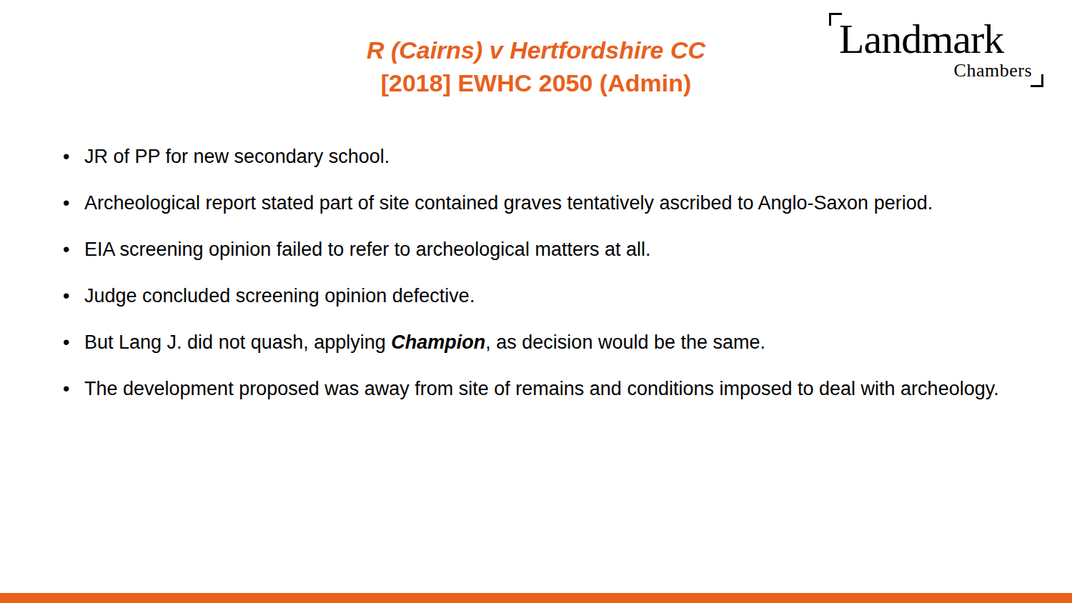Landmark
Chambers
R (Cairns) v Hertfordshire CC
[2018] EWHC 2050 (Admin)
JR of PP for new secondary school.
Archeological report stated part of site contained graves tentatively ascribed to Anglo-Saxon period.
EIA screening opinion failed to refer to archeological matters at all.
Judge concluded screening opinion defective.
But Lang J. did not quash, applying Champion, as decision would be the same.
The development proposed was away from site of remains and conditions imposed to deal with archeology.